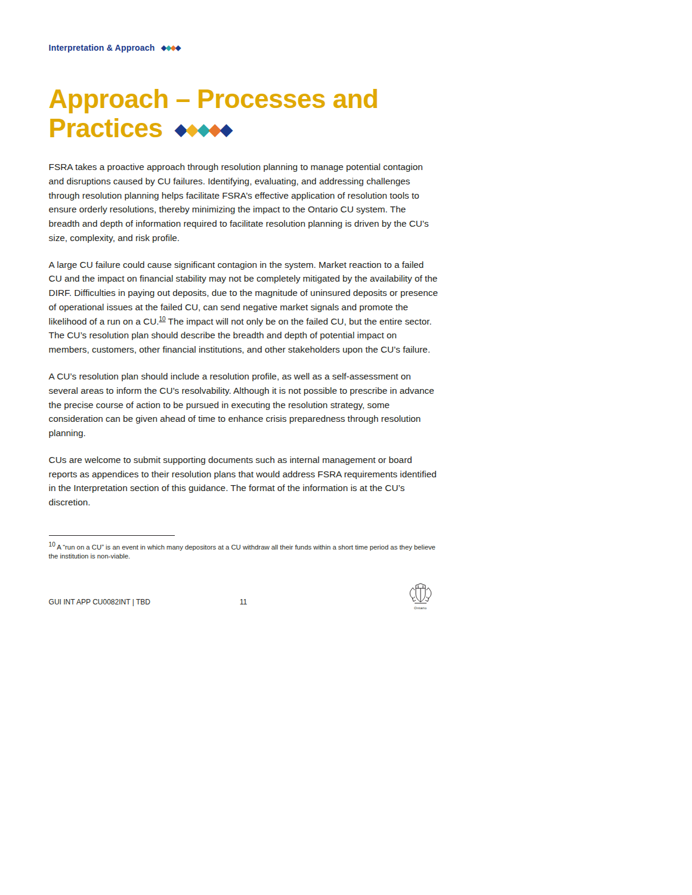Interpretation & Approach ◆◆◆◆
Approach – Processes and Practices ◆◆◆◆◆
FSRA takes a proactive approach through resolution planning to manage potential contagion and disruptions caused by CU failures. Identifying, evaluating, and addressing challenges through resolution planning helps facilitate FSRA’s effective application of resolution tools to ensure orderly resolutions, thereby minimizing the impact to the Ontario CU system. The breadth and depth of information required to facilitate resolution planning is driven by the CU’s size, complexity, and risk profile.
A large CU failure could cause significant contagion in the system. Market reaction to a failed CU and the impact on financial stability may not be completely mitigated by the availability of the DIRF. Difficulties in paying out deposits, due to the magnitude of uninsured deposits or presence of operational issues at the failed CU, can send negative market signals and promote the likelihood of a run on a CU.10 The impact will not only be on the failed CU, but the entire sector. The CU’s resolution plan should describe the breadth and depth of potential impact on members, customers, other financial institutions, and other stakeholders upon the CU’s failure.
A CU’s resolution plan should include a resolution profile, as well as a self-assessment on several areas to inform the CU’s resolvability. Although it is not possible to prescribe in advance the precise course of action to be pursued in executing the resolution strategy, some consideration can be given ahead of time to enhance crisis preparedness through resolution planning.
CUs are welcome to submit supporting documents such as internal management or board reports as appendices to their resolution plans that would address FSRA requirements identified in the Interpretation section of this guidance. The format of the information is at the CU’s discretion.
10 A “run on a CU” is an event in which many depositors at a CU withdraw all their funds within a short time period as they believe the institution is non-viable.
GUI INT APP CU0082INT | TBD 11
Ontario